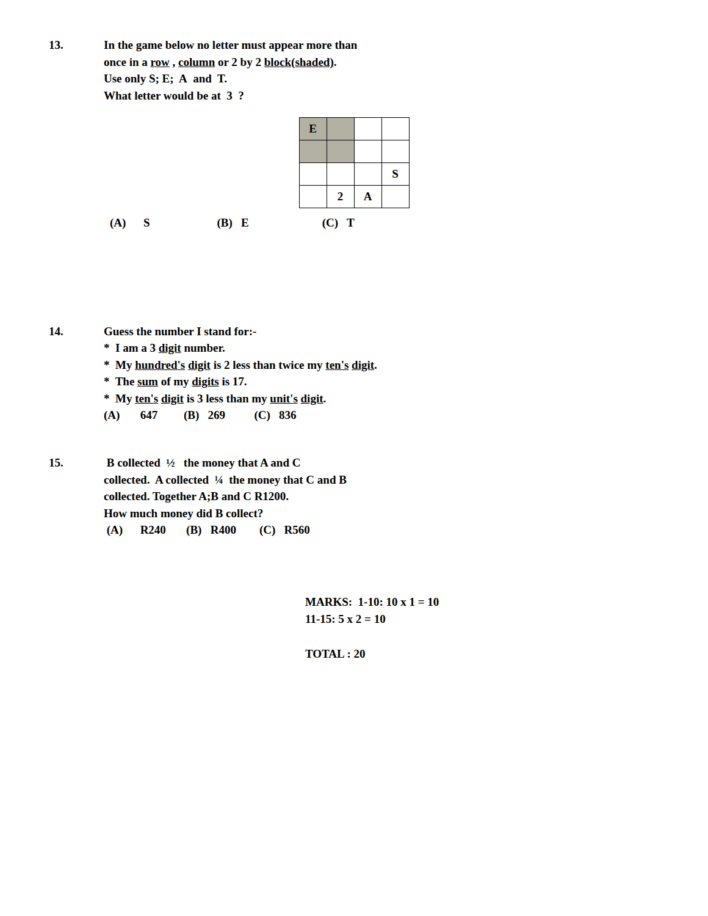13.
In the game below no letter must appear more than
once in a row , column or 2 by 2 block(shaded).
Use only S; E; A and T.
What letter would be at 3 ?
| E | | | |
| | | | S |
| | 2 | A | |
(A) S (B) E (C) T
14.
Guess the number I stand for:-
* I am a 3 digit number.
* My hundred's digit is 2 less than twice my ten's digit.
* The sum of my digits is 17.
* My ten's digit is 3 less than my unit's digit.
(A) 647 (B) 269 (C) 836
15.
B collected ½ the money that A and C
collected. A collected ¼ the money that C and B
collected. Together A;B and C R1200.
How much money did B collect?
(A) R240 (B) R400 (C) R560
MARKS: 1-10: 10 x 1 = 10
11-15: 5 x 2 = 10
TOTAL : 20